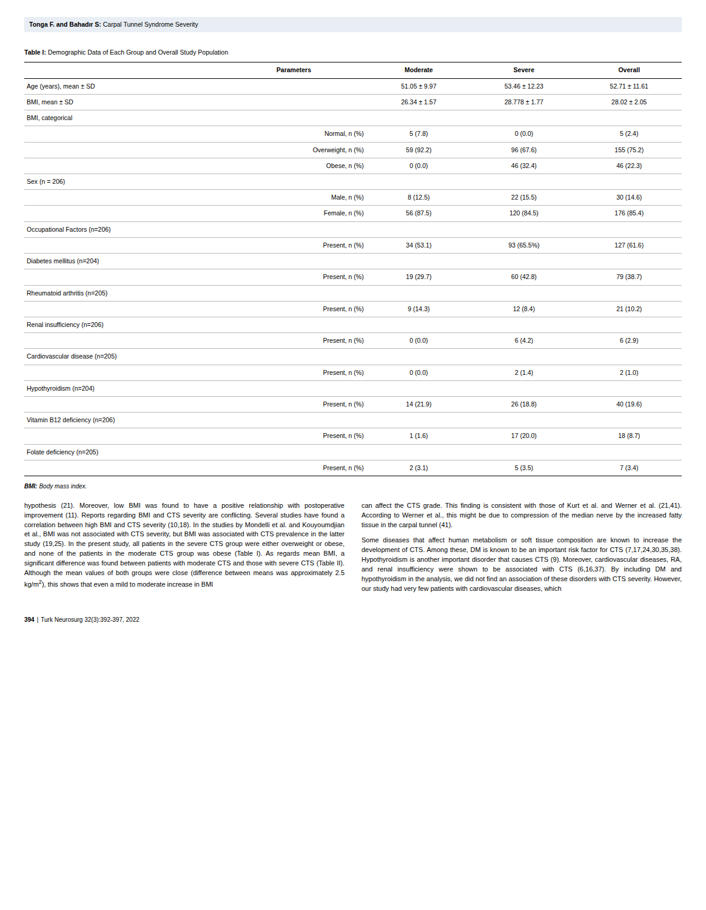Tonga F. and Bahadır S: Carpal Tunnel Syndrome Severity
Table I: Demographic Data of Each Group and Overall Study Population
| | Parameters | Moderate | Severe | Overall |
| --- | --- | --- | --- | --- |
| Age (years), mean ± SD | | 51.05 ± 9.97 | 53.46 ± 12.23 | 52.71 ± 11.61 |
| BMI, mean ± SD | | 26.34 ± 1.57 | 28.778 ± 1.77 | 28.02 ± 2.05 |
| BMI, categorical | | | | |
| | Normal, n (%) | 5 (7.8) | 0 (0.0) | 5 (2.4) |
| | Overweight, n (%) | 59 (92.2) | 96 (67.6) | 155 (75.2) |
| | Obese, n (%) | 0 (0.0) | 46 (32.4) | 46 (22.3) |
| Sex (n = 206) | | | | |
| | Male, n (%) | 8 (12.5) | 22 (15.5) | 30 (14.6) |
| | Female, n (%) | 56 (87.5) | 120 (84.5) | 176 (85.4) |
| Occupational Factors (n=206) | | | | |
| | Present, n (%) | 34 (53.1) | 93 (65.5%) | 127 (61.6) |
| Diabetes mellitus (n=204) | | | | |
| | Present, n (%) | 19 (29.7) | 60 (42.8) | 79 (38.7) |
| Rheumatoid arthritis (n=205) | | | | |
| | Present, n (%) | 9 (14.3) | 12 (8.4) | 21 (10.2) |
| Renal insufficiency (n=206) | | | | |
| | Present, n (%) | 0 (0.0) | 6 (4.2) | 6 (2.9) |
| Cardiovascular disease (n=205) | | | | |
| | Present, n (%) | 0 (0.0) | 2 (1.4) | 2 (1.0) |
| Hypothyroidism (n=204) | | | | |
| | Present, n (%) | 14 (21.9) | 26 (18.8) | 40 (19.6) |
| Vitamin B12 deficiency (n=206) | | | | |
| | Present, n (%) | 1 (1.6) | 17 (20.0) | 18 (8.7) |
| Folate deficiency (n=205) | | | | |
| | Present, n (%) | 2 (3.1) | 5 (3.5) | 7 (3.4) |
BMI: Body mass index.
hypothesis (21). Moreover, low BMI was found to have a positive relationship with postoperative improvement (11). Reports regarding BMI and CTS severity are conflicting. Several studies have found a correlation between high BMI and CTS severity (10,18). In the studies by Mondelli et al. and Kouyoumdjian et al., BMI was not associated with CTS severity, but BMI was associated with CTS prevalence in the latter study (19,25). In the present study, all patients in the severe CTS group were either overweight or obese, and none of the patients in the moderate CTS group was obese (Table I). As regards mean BMI, a significant difference was found between patients with moderate CTS and those with severe CTS (Table II). Although the mean values of both groups were close (difference between means was approximately 2.5 kg/m2), this shows that even a mild to moderate increase in BMI
can affect the CTS grade. This finding is consistent with those of Kurt et al. and Werner et al. (21,41). According to Werner et al., this might be due to compression of the median nerve by the increased fatty tissue in the carpal tunnel (41).
Some diseases that affect human metabolism or soft tissue composition are known to increase the development of CTS. Among these, DM is known to be an important risk factor for CTS (7,17,24,30,35,38). Hypothyroidism is another important disorder that causes CTS (9). Moreover, cardiovascular diseases, RA, and renal insufficiency were shown to be associated with CTS (6,16,37). By including DM and hypothyroidism in the analysis, we did not find an association of these disorders with CTS severity. However, our study had very few patients with cardiovascular diseases, which
394|Turk Neurosurg 32(3):392-397, 2022